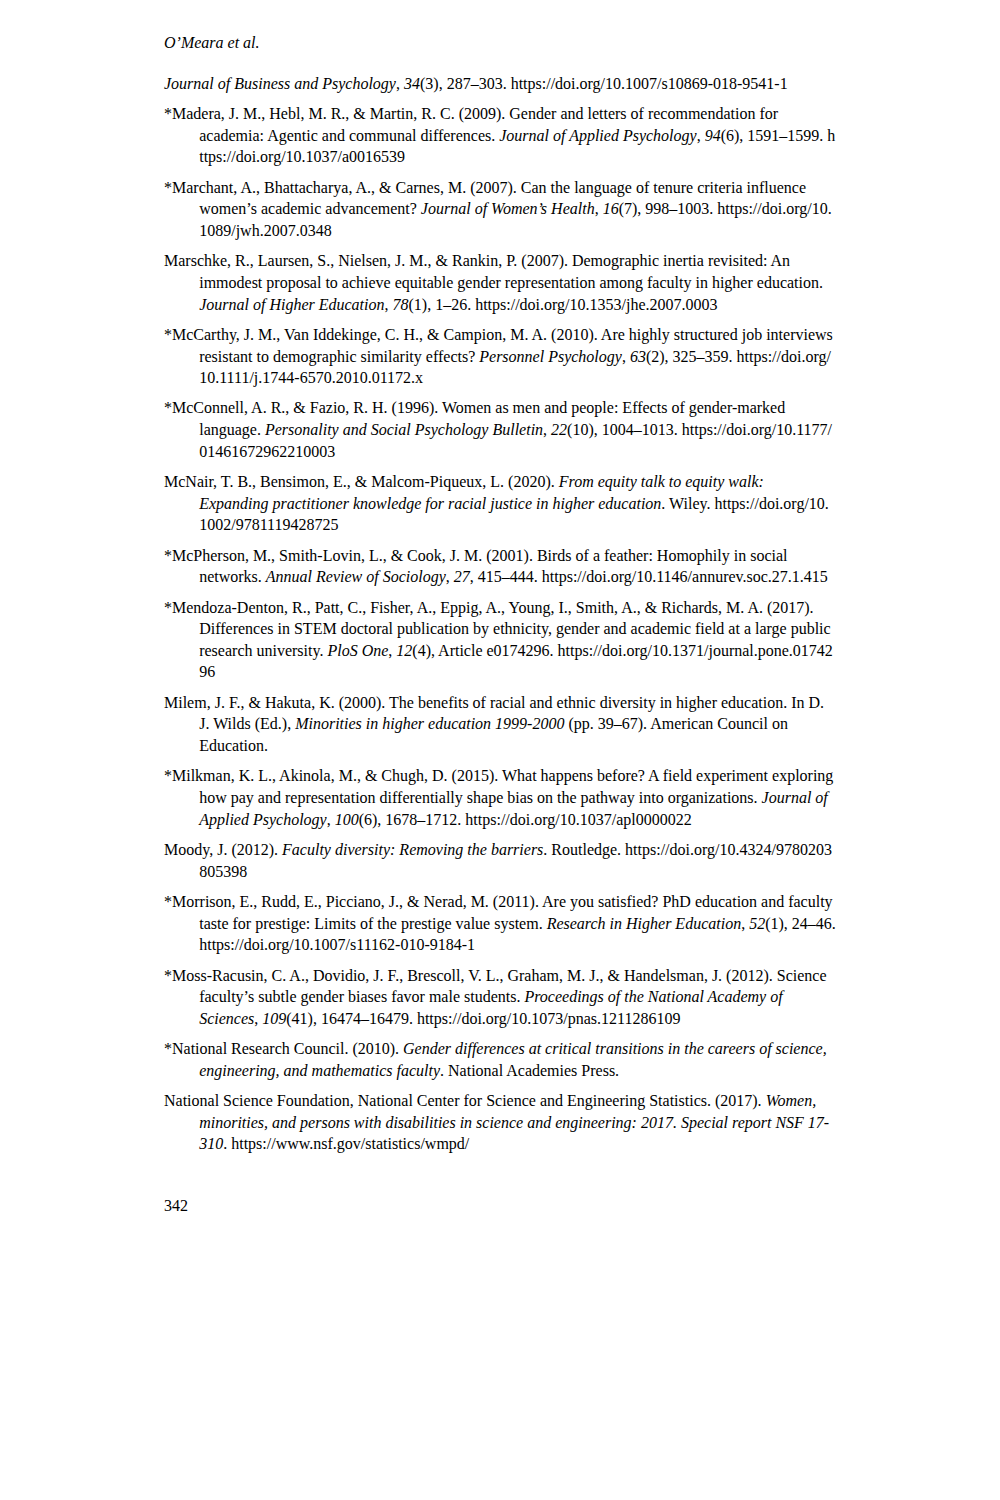O’Meara et al.
Journal of Business and Psychology, 34(3), 287–303. https://doi.org/10.1007/s10869-018-9541-1
*Madera, J. M., Hebl, M. R., & Martin, R. C. (2009). Gender and letters of recommendation for academia: Agentic and communal differences. Journal of Applied Psychology, 94(6), 1591–1599. https://doi.org/10.1037/a0016539
*Marchant, A., Bhattacharya, A., & Carnes, M. (2007). Can the language of tenure criteria influence women’s academic advancement? Journal of Women’s Health, 16(7), 998–1003. https://doi.org/10.1089/jwh.2007.0348
Marschke, R., Laursen, S., Nielsen, J. M., & Rankin, P. (2007). Demographic inertia revisited: An immodest proposal to achieve equitable gender representation among faculty in higher education. Journal of Higher Education, 78(1), 1–26. https://doi.org/10.1353/jhe.2007.0003
*McCarthy, J. M., Van Iddekinge, C. H., & Campion, M. A. (2010). Are highly structured job interviews resistant to demographic similarity effects? Personnel Psychology, 63(2), 325–359. https://doi.org/10.1111/j.1744-6570.2010.01172.x
*McConnell, A. R., & Fazio, R. H. (1996). Women as men and people: Effects of gender-marked language. Personality and Social Psychology Bulletin, 22(10), 1004–1013. https://doi.org/10.1177/01461672962210003
McNair, T. B., Bensimon, E., & Malcom-Piqueux, L. (2020). From equity talk to equity walk: Expanding practitioner knowledge for racial justice in higher education. Wiley. https://doi.org/10.1002/9781119428725
*McPherson, M., Smith-Lovin, L., & Cook, J. M. (2001). Birds of a feather: Homophily in social networks. Annual Review of Sociology, 27, 415–444. https://doi.org/10.1146/annurev.soc.27.1.415
*Mendoza-Denton, R., Patt, C., Fisher, A., Eppig, A., Young, I., Smith, A., & Richards, M. A. (2017). Differences in STEM doctoral publication by ethnicity, gender and academic field at a large public research university. PloS One, 12(4), Article e0174296. https://doi.org/10.1371/journal.pone.0174296
Milem, J. F., & Hakuta, K. (2000). The benefits of racial and ethnic diversity in higher education. In D. J. Wilds (Ed.), Minorities in higher education 1999-2000 (pp. 39–67). American Council on Education.
*Milkman, K. L., Akinola, M., & Chugh, D. (2015). What happens before? A field experiment exploring how pay and representation differentially shape bias on the pathway into organizations. Journal of Applied Psychology, 100(6), 1678–1712. https://doi.org/10.1037/apl0000022
Moody, J. (2012). Faculty diversity: Removing the barriers. Routledge. https://doi.org/10.4324/9780203805398
*Morrison, E., Rudd, E., Picciano, J., & Nerad, M. (2011). Are you satisfied? PhD education and faculty taste for prestige: Limits of the prestige value system. Research in Higher Education, 52(1), 24–46. https://doi.org/10.1007/s11162-010-9184-1
*Moss-Racusin, C. A., Dovidio, J. F., Brescoll, V. L., Graham, M. J., & Handelsman, J. (2012). Science faculty’s subtle gender biases favor male students. Proceedings of the National Academy of Sciences, 109(41), 16474–16479. https://doi.org/10.1073/pnas.1211286109
*National Research Council. (2010). Gender differences at critical transitions in the careers of science, engineering, and mathematics faculty. National Academies Press.
National Science Foundation, National Center for Science and Engineering Statistics. (2017). Women, minorities, and persons with disabilities in science and engineering: 2017. Special report NSF 17-310. https://www.nsf.gov/statistics/wmpd/
342